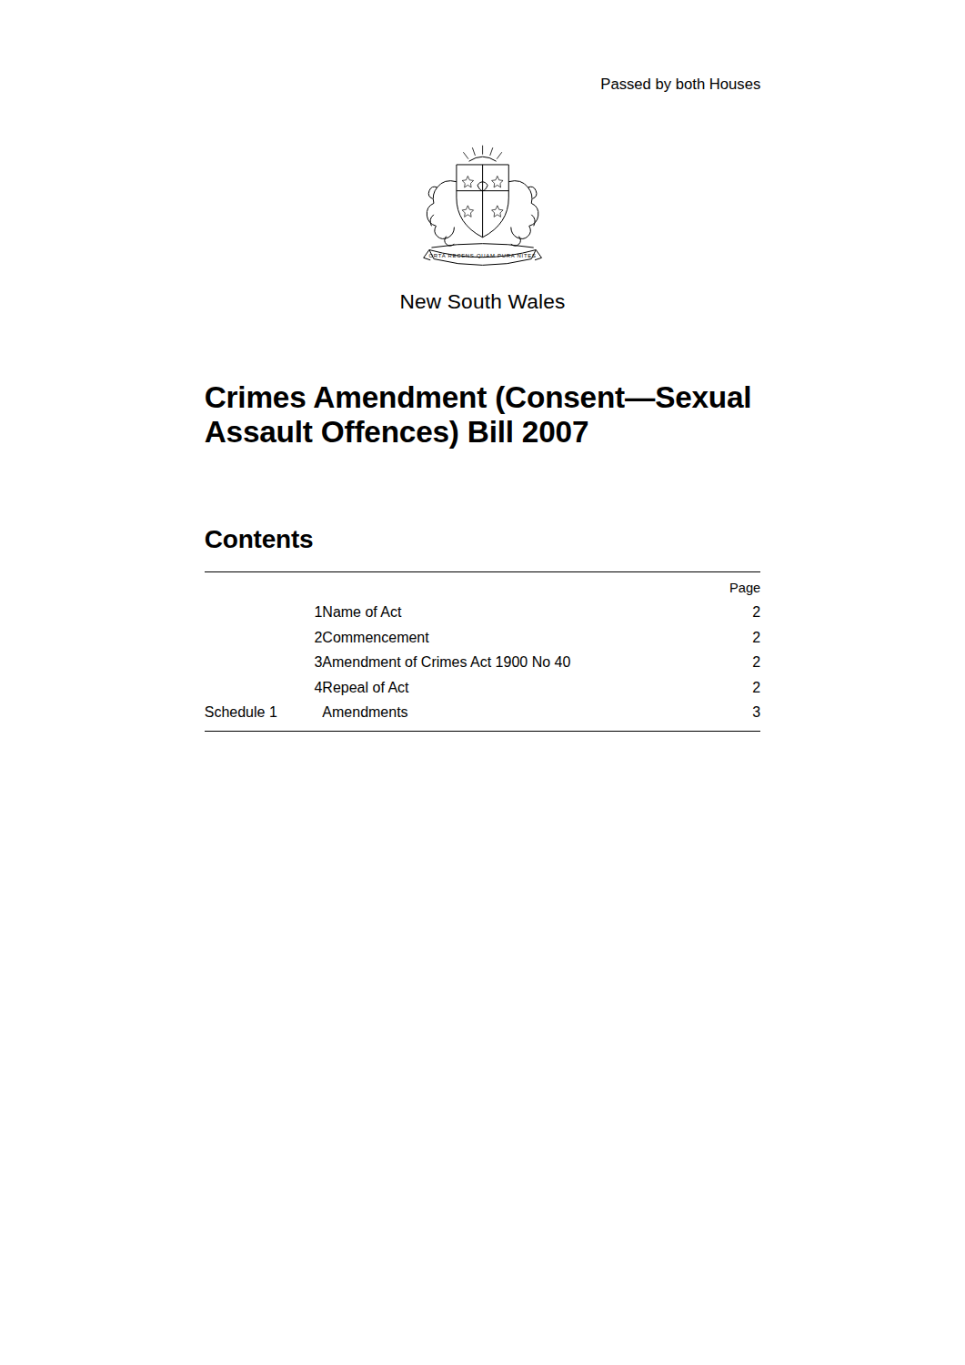Passed by both Houses
ORTA RECENS QUAM PURA NITES
New South Wales
Crimes Amendment (Consent—Sexual Assault Offences) Bill 2007
Contents
| | | Page |
| 1 | Name of Act | 2 |
| 2 | Commencement | 2 |
| 3 | Amendment of Crimes Act 1900 No 40 | 2 |
| 4 | Repeal of Act | 2 |
| Schedule 1 | Amendments | 3 |